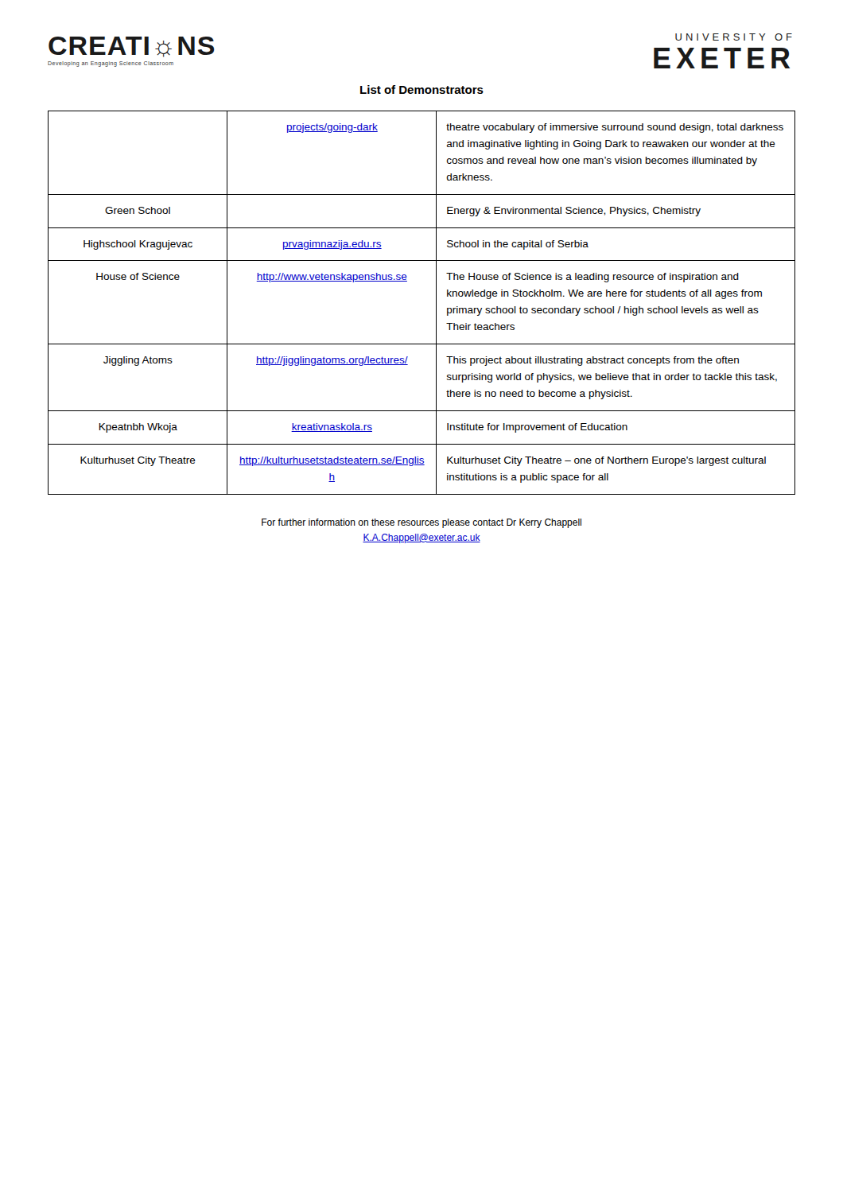CREATI☼NS
Developing an Engaging Science Classroom
UNIVERSITY OF
EXETER
List of Demonstrators
| | projects/going-dark | theatre vocabulary of immersive surround sound design, total darkness and imaginative lighting in Going Dark to reawaken our wonder at the cosmos and reveal how one man’s vision becomes illuminated by darkness. |
| Green School | | Energy & Environmental Science, Physics, Chemistry |
| Highschool Kragujevac | prvagimnazija.edu.rs | School in the capital of Serbia |
| House of Science | http://www.vetenskapenshus.se | The House of Science is a leading resource of inspiration and knowledge in Stockholm. We are here for students of all ages from primary school to secondary school / high school levels as well as Their teachers |
| Jiggling Atoms | http://jigglingatoms.org/lectures/ | This project about illustrating abstract concepts from the often surprising world of physics, we believe that in order to tackle this task, there is no need to become a physicist. |
| Kpeatnbh Wkoja | kreativnaskola.rs | Institute for Improvement of Education |
| Kulturhuset City Theatre | http://kulturhusetstadsteatern.se/English | Kulturhuset City Theatre – one of Northern Europe's largest cultural institutions is a public space for all |
For further information on these resources please contact Dr Kerry Chappell
K.A.Chappell@exeter.ac.uk